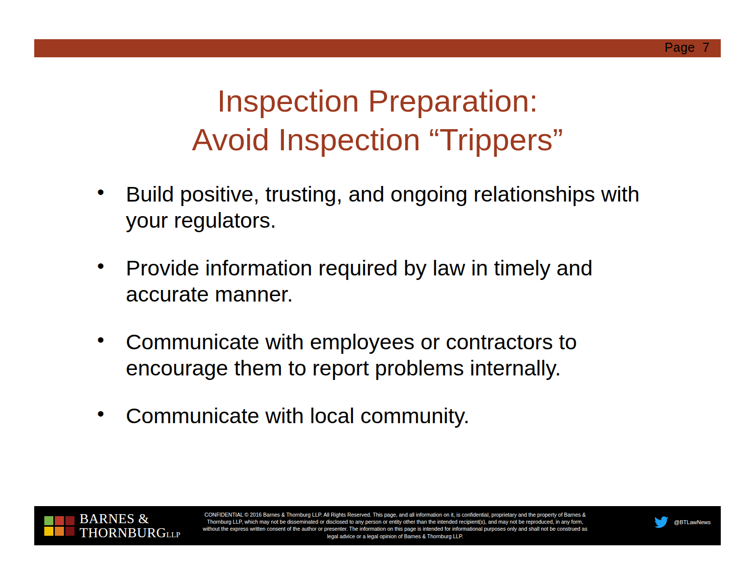Page 7
Inspection Preparation:
Avoid Inspection “Trippers”
Build positive, trusting, and ongoing relationships with your regulators.
Provide information required by law in timely and accurate manner.
Communicate with employees or contractors to encourage them to report problems internally.
Communicate with local community.
BARNES &
THORNBURGLLP
CONFIDENTIAL © 2016 Barnes & Thornburg LLP. All Rights Reserved. This page, and all information on it, is confidential, proprietary and the property of Barnes & Thornburg LLP, which may not be disseminated or disclosed to any person or entity other than the intended recipient(s), and may not be reproduced, in any form, without the express written consent of the author or presenter. The information on this page is intended for informational purposes only and shall not be construed as legal advice or a legal opinion of Barnes & Thornburg LLP.
@BTLawNews